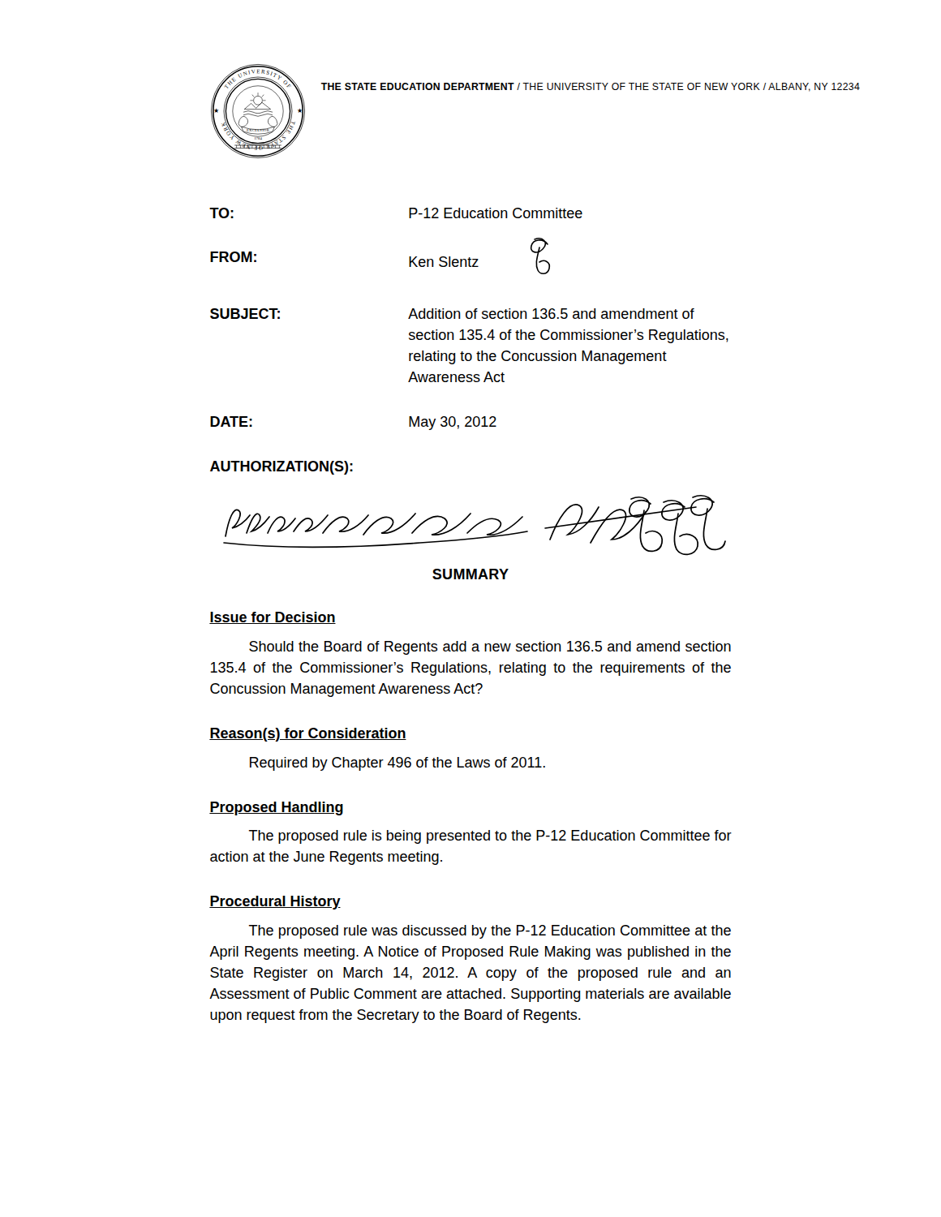THE UNIVERSITY OF THE STATE OF NEW YORK ★ ★ EXCELSIOR 1784
THE STATE EDUCATION DEPARTMENT / THE UNIVERSITY OF THE STATE OF NEW YORK / ALBANY, NY 12234
| TO: | P-12 Education Committee |
| FROM: | Ken Slentz |
| SUBJECT: | Addition of section 136.5 and amendment of section 135.4 of the Commissioner’s Regulations, relating to the Concussion Management Awareness Act |
| DATE: | May 30, 2012 |
| AUTHORIZATION(S): | |
SUMMARY
Issue for Decision
Should the Board of Regents add a new section 136.5 and amend section 135.4 of the Commissioner’s Regulations, relating to the requirements of the Concussion Management Awareness Act?
Reason(s) for Consideration
Required by Chapter 496 of the Laws of 2011.
Proposed Handling
The proposed rule is being presented to the P-12 Education Committee for action at the June Regents meeting.
Procedural History
The proposed rule was discussed by the P-12 Education Committee at the April Regents meeting. A Notice of Proposed Rule Making was published in the State Register on March 14, 2012. A copy of the proposed rule and an Assessment of Public Comment are attached. Supporting materials are available upon request from the Secretary to the Board of Regents.